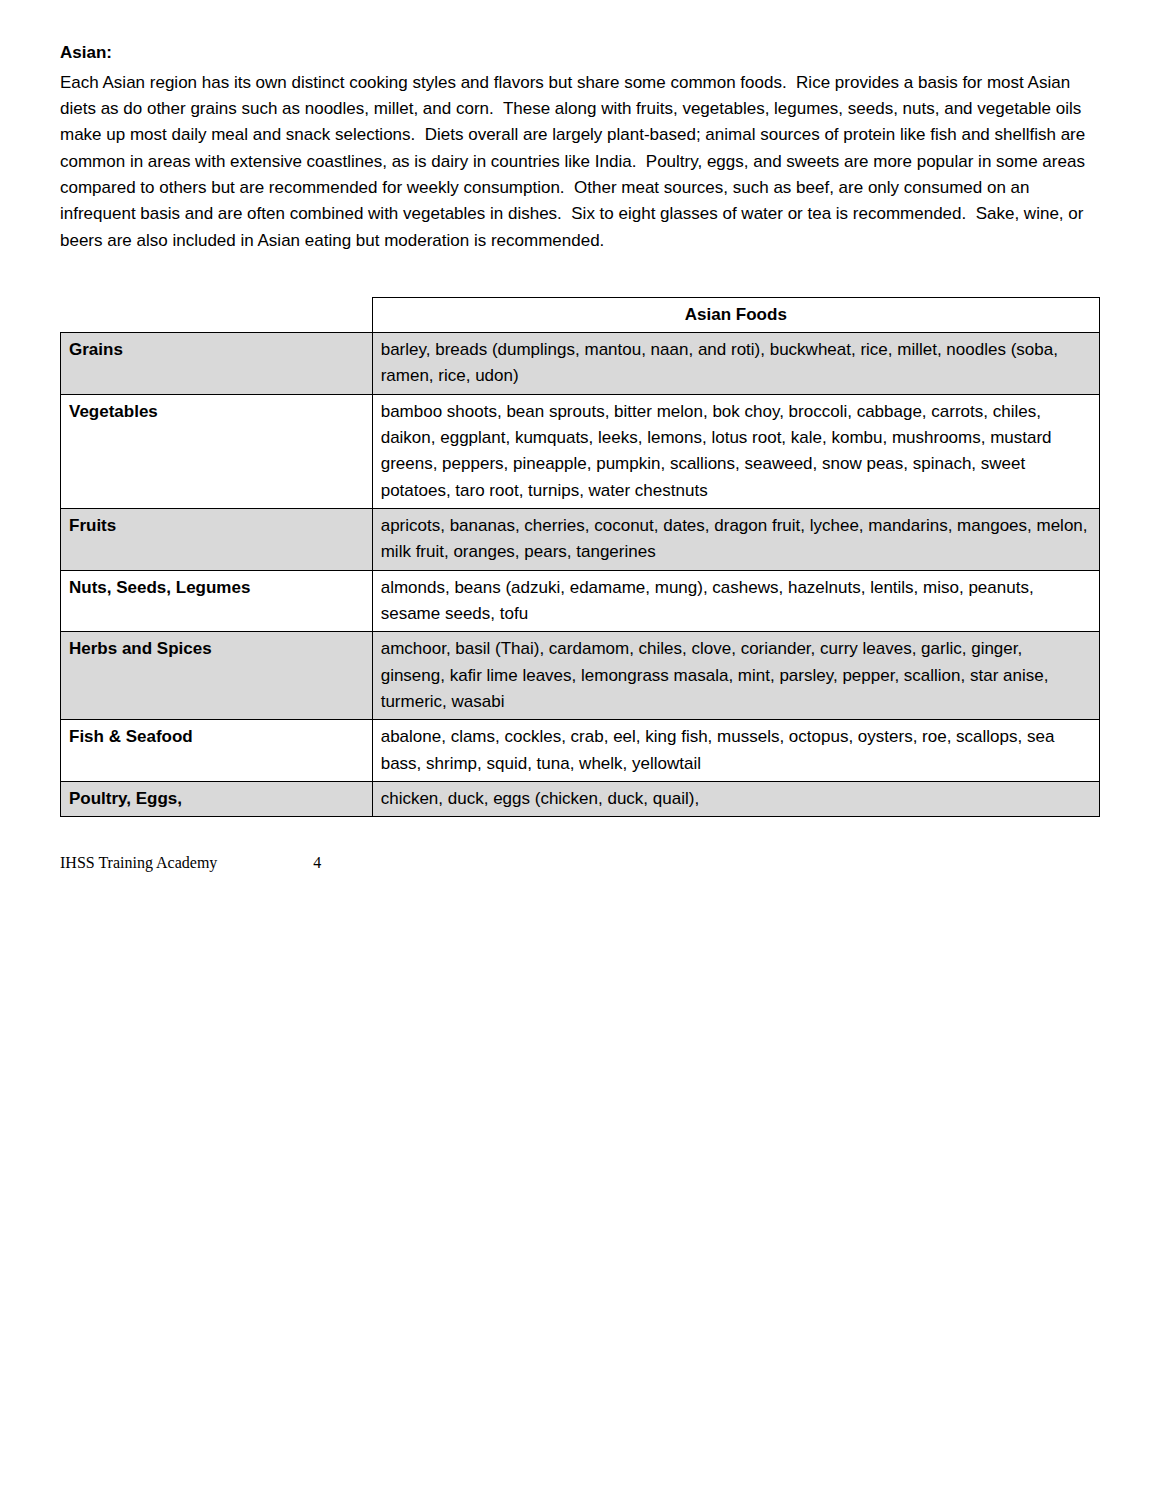Asian:
Each Asian region has its own distinct cooking styles and flavors but share some common foods. Rice provides a basis for most Asian diets as do other grains such as noodles, millet, and corn. These along with fruits, vegetables, legumes, seeds, nuts, and vegetable oils make up most daily meal and snack selections. Diets overall are largely plant-based; animal sources of protein like fish and shellfish are common in areas with extensive coastlines, as is dairy in countries like India. Poultry, eggs, and sweets are more popular in some areas compared to others but are recommended for weekly consumption. Other meat sources, such as beef, are only consumed on an infrequent basis and are often combined with vegetables in dishes. Six to eight glasses of water or tea is recommended. Sake, wine, or beers are also included in Asian eating but moderation is recommended.
| | Asian Foods |
| --- | --- |
| Grains | barley, breads (dumplings, mantou, naan, and roti), buckwheat, rice, millet, noodles (soba, ramen, rice, udon) |
| Vegetables | bamboo shoots, bean sprouts, bitter melon, bok choy, broccoli, cabbage, carrots, chiles, daikon, eggplant, kumquats, leeks, lemons, lotus root, kale, kombu, mushrooms, mustard greens, peppers, pineapple, pumpkin, scallions, seaweed, snow peas, spinach, sweet potatoes, taro root, turnips, water chestnuts |
| Fruits | apricots, bananas, cherries, coconut, dates, dragon fruit, lychee, mandarins, mangoes, melon, milk fruit, oranges, pears, tangerines |
| Nuts, Seeds, Legumes | almonds, beans (adzuki, edamame, mung), cashews, hazelnuts, lentils, miso, peanuts, sesame seeds, tofu |
| Herbs and Spices | amchoor, basil (Thai), cardamom, chiles, clove, coriander, curry leaves, garlic, ginger, ginseng, kafir lime leaves, lemongrass masala, mint, parsley, pepper, scallion, star anise, turmeric, wasabi |
| Fish & Seafood | abalone, clams, cockles, crab, eel, king fish, mussels, octopus, oysters, roe, scallops, sea bass, shrimp, squid, tuna, whelk, yellowtail |
| Poultry, Eggs, | chicken, duck, eggs (chicken, duck, quail), |
IHSS Training Academy 4